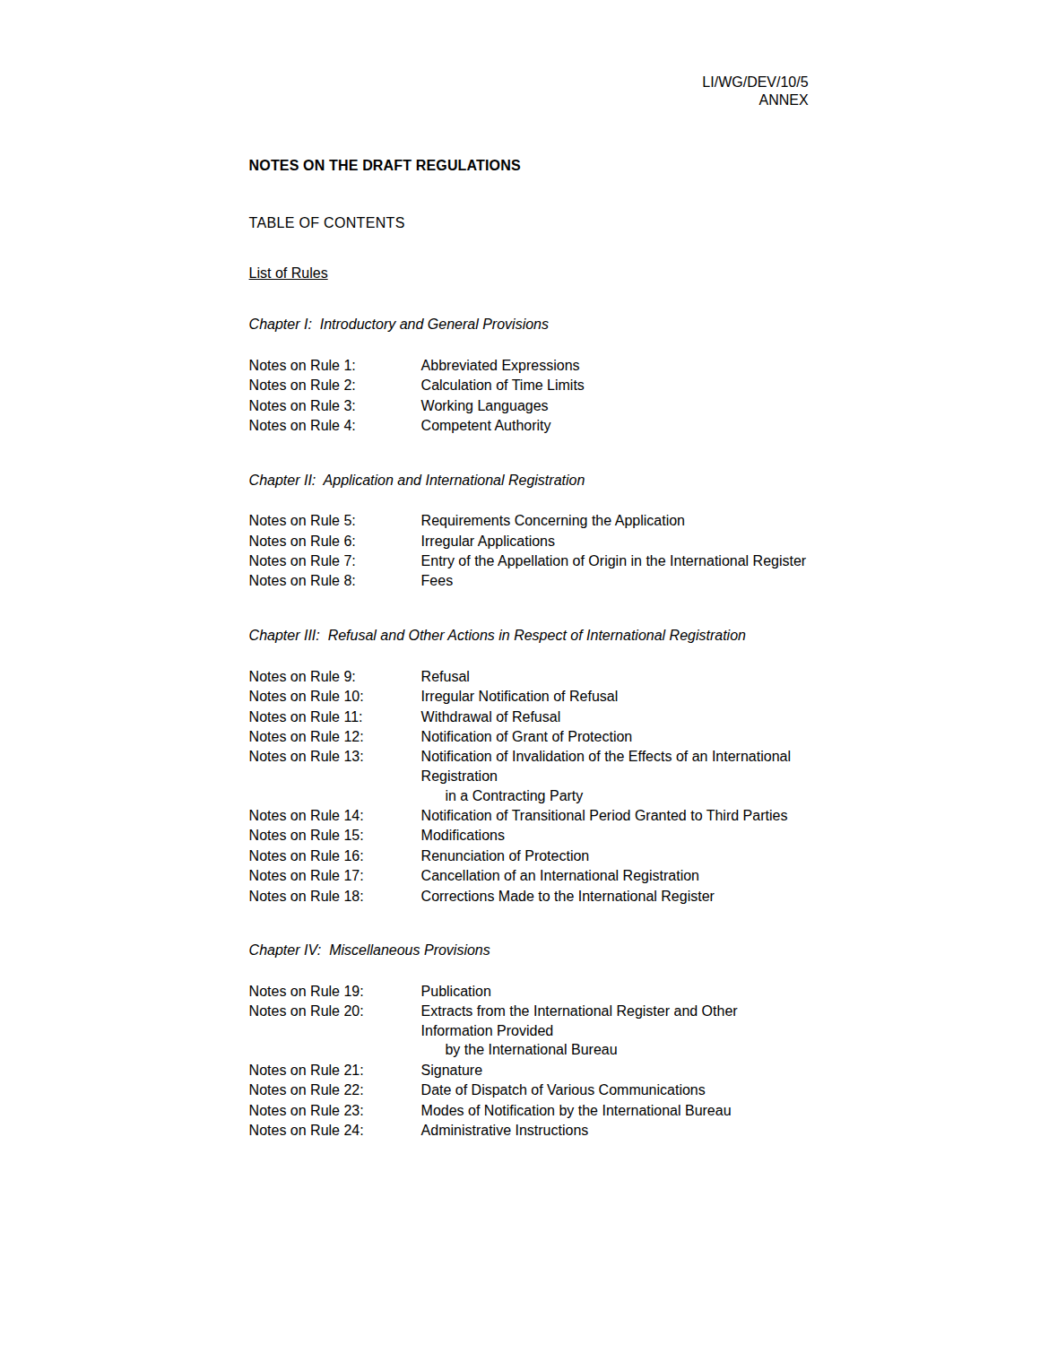LI/WG/DEV/10/5
ANNEX
NOTES ON THE DRAFT REGULATIONS
TABLE OF CONTENTS
List of Rules
Chapter I: Introductory and General Provisions
| Notes on Rule 1: | Abbreviated Expressions |
| Notes on Rule 2: | Calculation of Time Limits |
| Notes on Rule 3: | Working Languages |
| Notes on Rule 4: | Competent Authority |
Chapter II: Application and International Registration
| Notes on Rule 5: | Requirements Concerning the Application |
| Notes on Rule 6: | Irregular Applications |
| Notes on Rule 7: | Entry of the Appellation of Origin in the International Register |
| Notes on Rule 8: | Fees |
Chapter III: Refusal and Other Actions in Respect of International Registration
| Notes on Rule 9: | Refusal |
| Notes on Rule 10: | Irregular Notification of Refusal |
| Notes on Rule 11: | Withdrawal of Refusal |
| Notes on Rule 12: | Notification of Grant of Protection |
| Notes on Rule 13: | Notification of Invalidation of the Effects of an International Registration in a Contracting Party |
| Notes on Rule 14: | Notification of Transitional Period Granted to Third Parties |
| Notes on Rule 15: | Modifications |
| Notes on Rule 16: | Renunciation of Protection |
| Notes on Rule 17: | Cancellation of an International Registration |
| Notes on Rule 18: | Corrections Made to the International Register |
Chapter IV: Miscellaneous Provisions
| Notes on Rule 19: | Publication |
| Notes on Rule 20: | Extracts from the International Register and Other Information Provided by the International Bureau |
| Notes on Rule 21: | Signature |
| Notes on Rule 22: | Date of Dispatch of Various Communications |
| Notes on Rule 23: | Modes of Notification by the International Bureau |
| Notes on Rule 24: | Administrative Instructions |